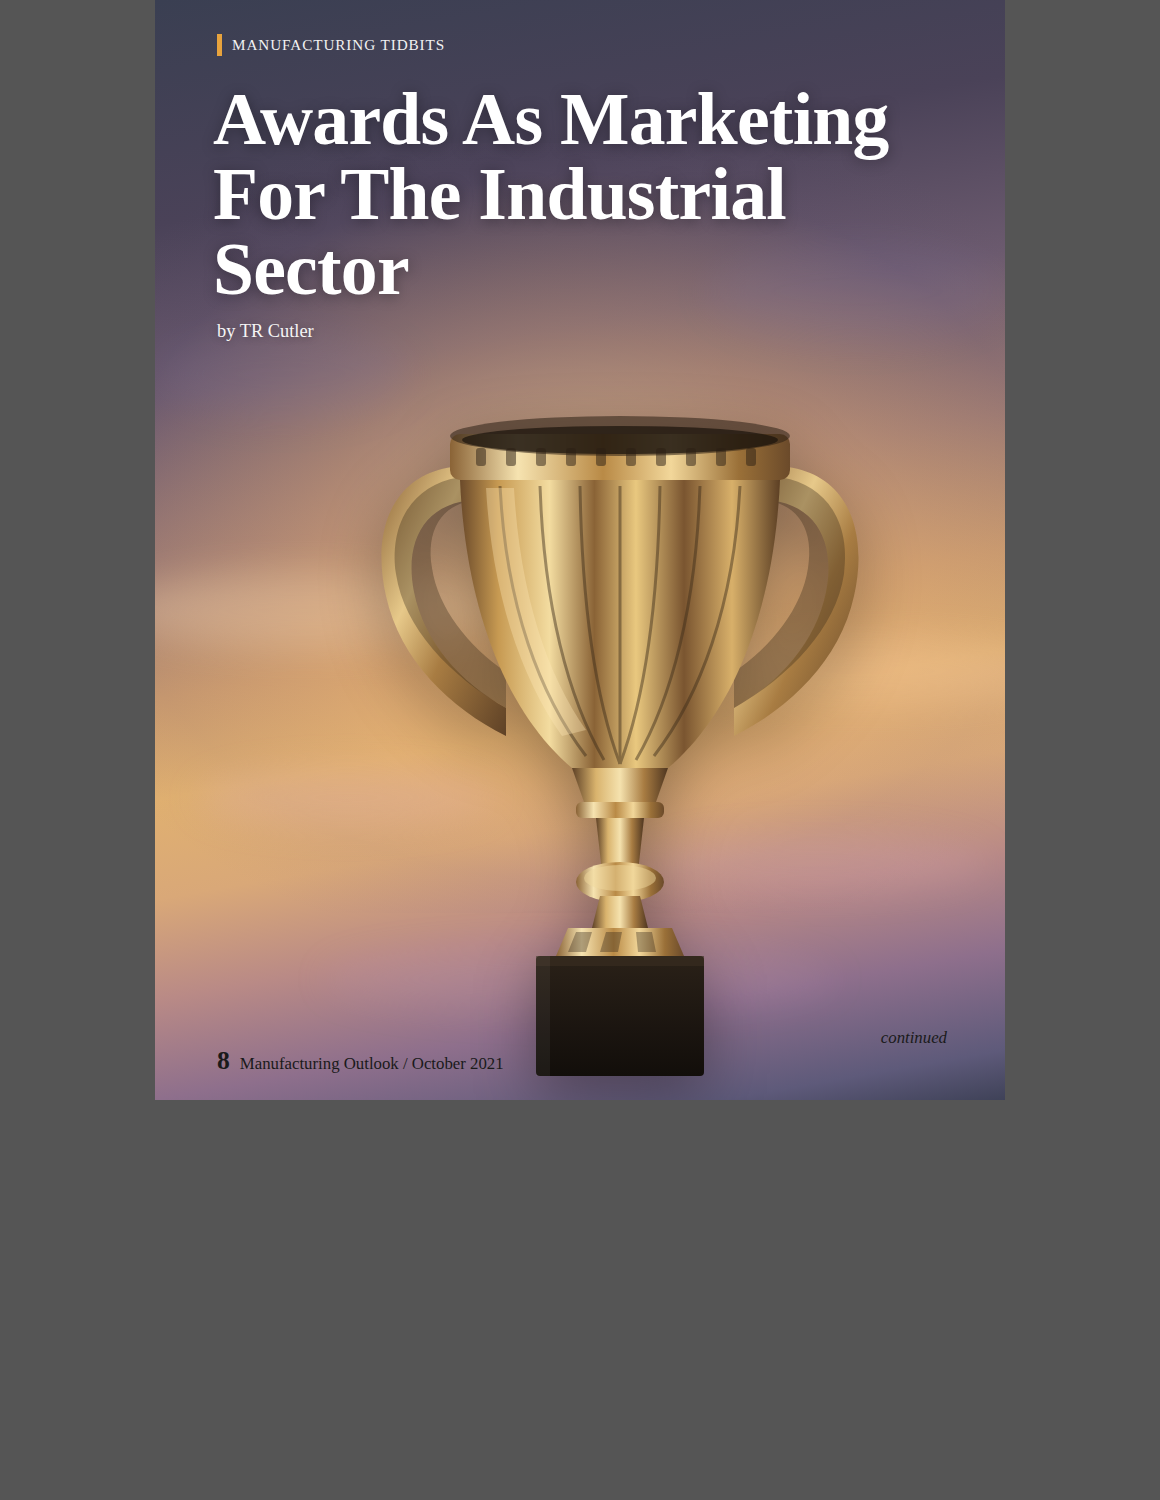Manufacturing Tidbits
Awards As Marketing For The Industrial Sector
by TR Cutler
8 Manufacturing Outlook / October 2021
continued